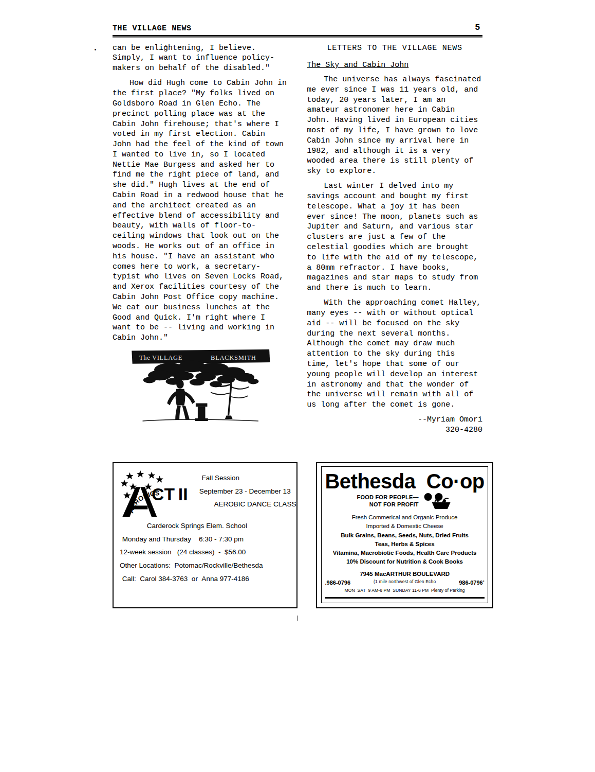THE VILLAGE NEWS
5
•
•
can be enlightening, I believe. Simply, I want to influence policy-makers on behalf of the disabled."
How did Hugh come to Cabin John in the first place? "My folks lived on Goldsboro Road in Glen Echo. The precinct polling place was at the Cabin John firehouse; that's where I voted in my first election. Cabin John had the feel of the kind of town I wanted to live in, so I located Nettie Mae Burgess and asked her to find me the right piece of land, and she did." Hugh lives at the end of Cabin Road in a redwood house that he and the architect created as an effective blend of accessibility and beauty, with walls of floor-to-ceiling windows that look out on the woods. He works out of an office in his house. "I have an assistant who comes here to work, a secretary-typist who lives on Seven Locks Road, and Xerox facilities courtesy of the Cabin John Post Office copy machine. We eat our business lunches at the Good and Quick. I'm right where I want to be -- living and working in Cabin John."
The VILLAGE BLACKSMITH
LETTERS TO THE VILLAGE NEWS
The Sky and Cabin John
The universe has always fascinated me ever since I was 11 years old, and today, 20 years later, I am an amateur astronomer here in Cabin John. Having lived in European cities most of my life, I have grown to love Cabin John since my arrival here in 1982, and although it is a very wooded area there is still plenty of sky to explore.
Last winter I delved into my savings account and bought my first telescope. What a joy it has been ever since! The moon, planets such as Jupiter and Saturn, and various star clusters are just a few of the celestial goodies which are brought to life with the aid of my telescope, a 80mm refractor. I have books, magazines and star maps to study from and there is much to learn.
With the approaching comet Halley, many eyes -- with or without optical aid -- will be focused on the sky during the next several months. Although the comet may draw much attention to the sky during this time, let's hope that some of our young people will develop an interest in astronomy and that the wonder of the universe will remain with all of us long after the comet is gone.
--Myriam Omori
320-4280
CT II AEROBICS
Fall Session
September 23 - December 13
AEROBIC DANCE CLASS
Carderock Springs Elem. School
Monday and Thursday 6:30 - 7:30 pm
12-week session (24 classes) - $56.00
Other Locations: Potomac/Rockville/Bethesda
Call: Carol 384-3763 or Anna 977-4186
Bethesda Co·op
FOOD FOR PEOPLE—
NOT FOR PROFIT
Fresh Commerical and Organic Produce
Imported & Domestic Cheese
Bulk Grains, Beans, Seeds, Nuts, Dried Fruits
Teas, Herbs & Spices
Vitamina, Macrobiotic Foods, Health Care Products
10% Discount for Nutrition & Cook Books
7945 MacARTHUR BOULEVARD
.986-0796 (1 mile northwest of Glen Echo 986-0796’
MON SAT 9 AM-8 PM SUNDAY 11-6 PM Plenty of Parking
|